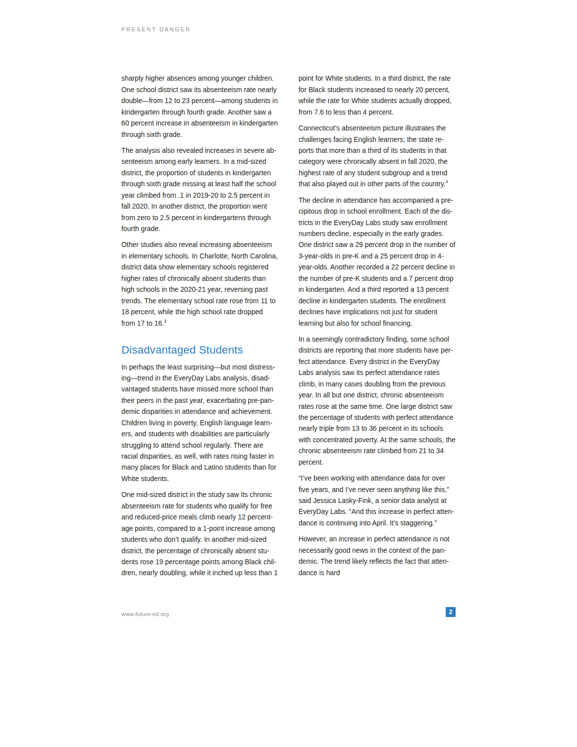Present Danger
sharply higher absences among younger children. One school district saw its absenteeism rate nearly double—from 12 to 23 percent—among students in kindergarten through fourth grade. Another saw a 60 percent increase in absenteeism in kindergarten through sixth grade.
The analysis also revealed increases in severe absenteeism among early learners. In a mid-sized district, the proportion of students in kindergarten through sixth grade missing at least half the school year climbed from .1 in 2019-20 to 2.5 percent in fall 2020. In another district, the proportion went from zero to 2.5 percent in kindergartens through fourth grade.
Other studies also reveal increasing absenteeism in elementary schools. In Charlotte, North Carolina, district data show elementary schools registered higher rates of chronically absent students than high schools in the 2020-21 year, reversing past trends. The elementary school rate rose from 11 to 18 percent, while the high school rate dropped from 17 to 16.3
Disadvantaged Students
In perhaps the least surprising—but most distressing—trend in the EveryDay Labs analysis, disadvantaged students have missed more school than their peers in the past year, exacerbating pre-pandemic disparities in attendance and achievement. Children living in poverty, English language learners, and students with disabilities are particularly struggling to attend school regularly. There are racial disparities, as well, with rates rising faster in many places for Black and Latino students than for White students.
One mid-sized district in the study saw its chronic absenteeism rate for students who qualify for free and reduced-price meals climb nearly 12 percentage points, compared to a 1-point increase among students who don’t qualify. In another mid-sized district, the percentage of chronically absent students rose 19 percentage points among Black children, nearly doubling, while it inched up less than 1 point for White students. In a third district, the rate for Black students increased to nearly 20 percent, while the rate for White students actually dropped, from 7.6 to less than 4 percent.
Connecticut’s absenteeism picture illustrates the challenges facing English learners; the state reports that more than a third of its students in that category were chronically absent in fall 2020, the highest rate of any student subgroup and a trend that also played out in other parts of the country.4
The decline in attendance has accompanied a precipitous drop in school enrollment. Each of the districts in the EveryDay Labs study saw enrollment numbers decline, especially in the early grades. One district saw a 29 percent drop in the number of 3-year-olds in pre-K and a 25 percent drop in 4-year-olds. Another recorded a 22 percent decline in the number of pre-K students and a 7 percent drop in kindergarten. And a third reported a 13 percent decline in kindergarten students. The enrollment declines have implications not just for student learning but also for school financing.
In a seemingly contradictory finding, some school districts are reporting that more students have perfect attendance. Every district in the EveryDay Labs analysis saw its perfect attendance rates climb, in many cases doubling from the previous year. In all but one district, chronic absenteeism rates rose at the same time. One large district saw the percentage of students with perfect attendance nearly triple from 13 to 36 percent in its schools with concentrated poverty. At the same schools, the chronic absenteeism rate climbed from 21 to 34 percent.
“I’ve been working with attendance data for over five years, and I’ve never seen anything like this,” said Jessica Lasky-Fink, a senior data analyst at EveryDay Labs. “And this increase in perfect attendance is continuing into April. It’s staggering.”
However, an increase in perfect attendance is not necessarily good news in the context of the pandemic. The trend likely reflects the fact that attendance is hard
www.future-ed.org
2